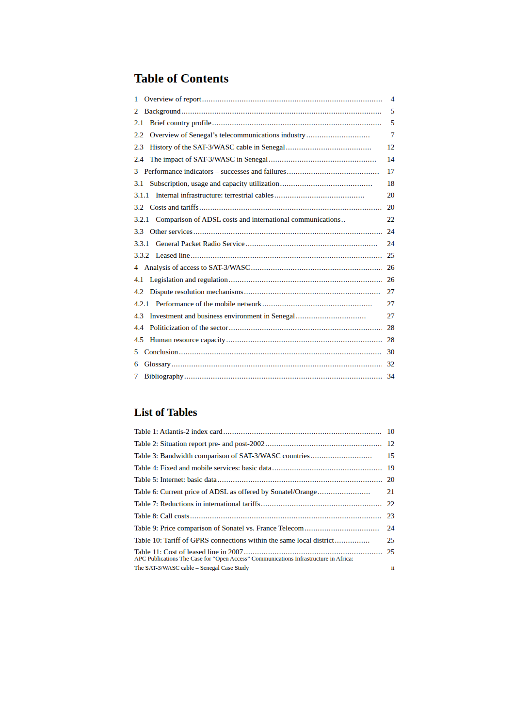Table of Contents
1 Overview of report.................................................................................................. 4
2 Background.............................................................................................................. 5
2.1 Brief country profile......................................................................................... 5
2.2 Overview of Senegal’s telecommunications industry............................. 7
2.3 History of the SAT-3/WASC cable in Senegal....................................... 12
2.4 The impact of SAT-3/WASC in Senegal................................................. 14
3 Performance indicators – successes and failures.......................................... 17
3.1 Subscription, usage and capacity utilization.......................................... 18
3.1.1 Internal infrastructure: terrestrial cables......................................... 20
3.2 Costs and tariffs........................................................................................... 20
3.2.1 Comparison of ADSL costs and international communications.. 22
3.3 Other services.............................................................................................. 24
3.3.1 General Packet Radio Service............................................................ 24
3.3.2 Leased line.............................................................................................. 25
4 Analysis of access to SAT-3/WASC.............................................................. 26
4.1 Legislation and regulation......................................................................... 26
4.2 Dispute resolution mechanisms.............................................................. 27
4.2.1 Performance of the mobile network.................................................. 27
4.3 Investment and business environment in Senegal................................ 27
4.4 Politicization of the sector.......................................................................... 28
4.5 Human resource capacity.......................................................................... 28
5 Conclusion.............................................................................................................. 30
6 Glossary.................................................................................................................. 32
7 Bibliography....................................................................................................... 34
List of Tables
Table 1: Atlantis-2 index card............................................................................... 10
Table 2: Situation report pre- and post-2002....................................................... 12
Table 3: Bandwidth comparison of SAT-3/WASC countries............................ 15
Table 4: Fixed and mobile services: basic data..................................................... 19
Table 5: Internet: basic data.................................................................................... 20
Table 6: Current price of ADSL as offered by Sonatel/Orange........................ 21
Table 7: Reductions in international tariffs......................................................... 22
Table 8: Call costs.................................................................................................. 23
Table 9: Price comparison of Sonatel vs. France Telecom.................................. 24
Table 10: Tariff of GPRS connections within the same local district................ 25
Table 11: Cost of leased line in 2007....................................................................... 25
APC Publications The Case for “Open Access” Communications Infrastructure in Africa:
The SAT-3/WASC cable – Senegal Case Study ii